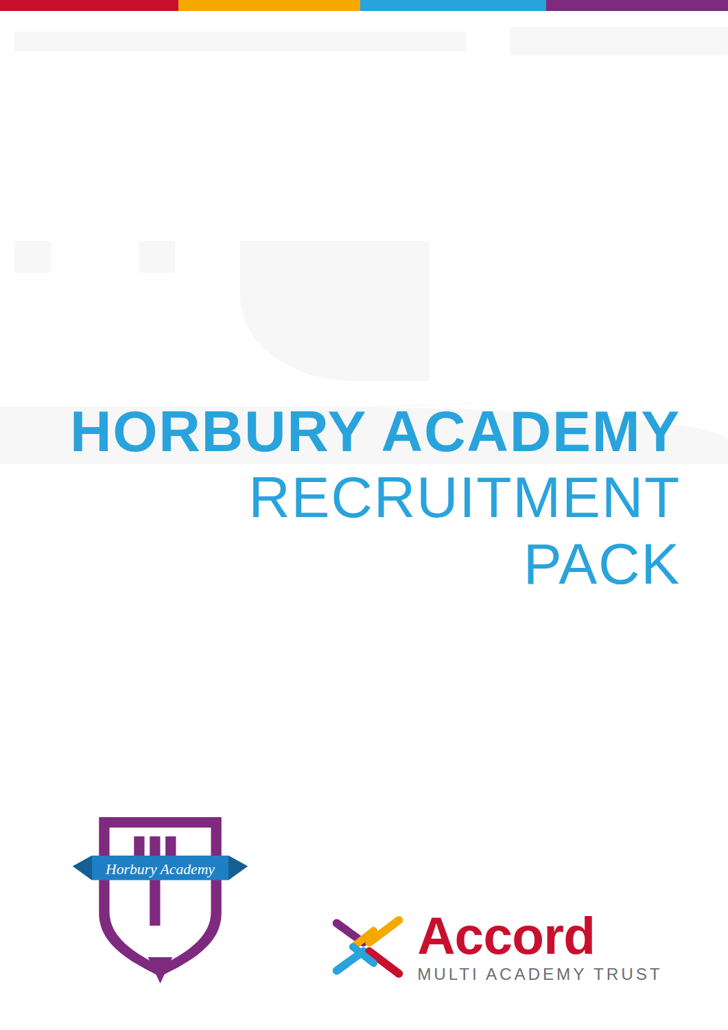Horbury Academy
Recruitment
Pack
Horbury Academy Horbury Academy
Accord Multi Academy Trust
Accord MULTI ACADEMY TRUST